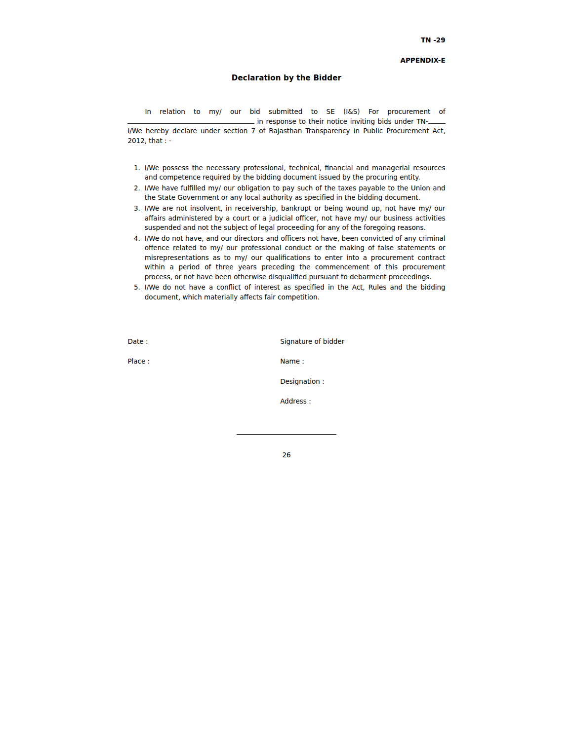TN -29
APPENDIX-E
Declaration by the Bidder
In relation to my/ our bid submitted to SE (I&S) For procurement of in response to their notice inviting bids under TN- I/We hereby declare under section 7 of Rajasthan Transparency in Public Procurement Act, 2012, that : -
I/We possess the necessary professional, technical, financial and managerial resources and competence required by the bidding document issued by the procuring entity.
I/We have fulfilled my/ our obligation to pay such of the taxes payable to the Union and the State Government or any local authority as specified in the bidding document.
I/We are not insolvent, in receivership, bankrupt or being wound up, not have my/ our affairs administered by a court or a judicial officer, not have my/ our business activities suspended and not the subject of legal proceeding for any of the foregoing reasons.
I/We do not have, and our directors and officers not have, been convicted of any criminal offence related to my/ our professional conduct or the making of false statements or misrepresentations as to my/ our qualifications to enter into a procurement contract within a period of three years preceding the commencement of this procurement process, or not have been otherwise disqualified pursuant to debarment proceedings.
I/We do not have a conflict of interest as specified in the Act, Rules and the bidding document, which materially affects fair competition.
| Date : | Signature of bidder |
| Place : | Name : |
| | Designation : |
| | Address : |
26